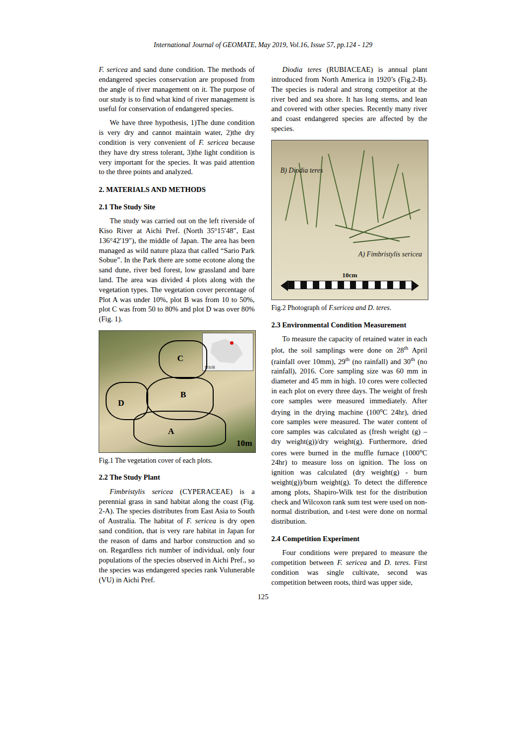International Journal of GEOMATE, May 2019, Vol.16, Issue 57, pp.124 - 129
F. sericea and sand dune condition. The methods of endangered species conservation are proposed from the angle of river management on it. The purpose of our study is to find what kind of river management is useful for conservation of endangered species.
We have three hypothesis, 1)The dune condition is very dry and cannot maintain water, 2)the dry condition is very convenient of F. sericea because they have dry stress tolerant, 3)the light condition is very important for the species. It was paid attention to the three points and analyzed.
2. Materials and Methods
2.1 The Study Site
The study was carried out on the left riverside of Kiso River at Aichi Pref. (North 35°15′48″, East 136°42′19″), the middle of Japan. The area has been managed as wild nature plaza that called “Sario Park Sobue”. In the Park there are some ecotone along the sand dune, river bed forest, low grassland and bare land. The area was divided 4 plots along with the vegetation types. The vegetation cover percentage of Plot A was under 10%, plot B was from 10 to 50%, plot C was from 50 to 80% and plot D was over 80% (Fig. 1).
愛知県
C
B
D
A
10m
Fig.1 The vegetation cover of each plots.
2.2 The Study Plant
Fimbristylis sericea (CYPERACEAE) is a perennial grass in sand habitat along the coast (Fig. 2-A). The species distributes from East Asia to South of Australia. The habitat of F. sericea is dry open sand condition, that is very rare habitat in Japan for the reason of dams and harbor construction and so on. Regardless rich number of individual, only four populations of the species observed in Aichi Pref., so the species was endangered species rank Vulunerable (VU) in Aichi Pref.
Diodia teres (RUBIACEAE) is annual plant introduced from North America in 1920’s (Fig.2-B). The species is ruderal and strong competitor at the river bed and sea shore. It has long stems, and lean and covered with other species. Recently many river and coast endangered species are affected by the species.
B) Diodia teres
A) Fimbristylis sericea
10cm
Fig.2 Photograph of F.sericea and D. teres.
2.3 Environmental Condition Measurement
To measure the capacity of retained water in each plot, the soil samplings were done on 28th April (rainfall over 10mm), 29th (no rainfall) and 30th (no rainfall), 2016. Core sampling size was 60 mm in diameter and 45 mm in high. 10 cores were collected in each plot on every three days. The weight of fresh core samples were measured immediately. After drying in the drying machine (100o C 24hr), dried core samples were measured. The water content of core samples was calculated as (fresh weight (g) – dry weight(g))/dry weight(g). Furthermore, dried cores were burned in the muffle furnace (1000o C 24hr) to measure loss on ignition. The loss on ignition was calculated (dry weight(g) - burn weight(g))/burn weight(g). To detect the difference among plots, Shapiro-Wilk test for the distribution check and Wilcoxon rank sum test were used on non-normal distribution, and t-test were done on normal distribution.
2.4 Competition Experiment
Four conditions were prepared to measure the competition between F. sericea and D. teres. First condition was single cultivate, second was competition between roots, third was upper side,
125